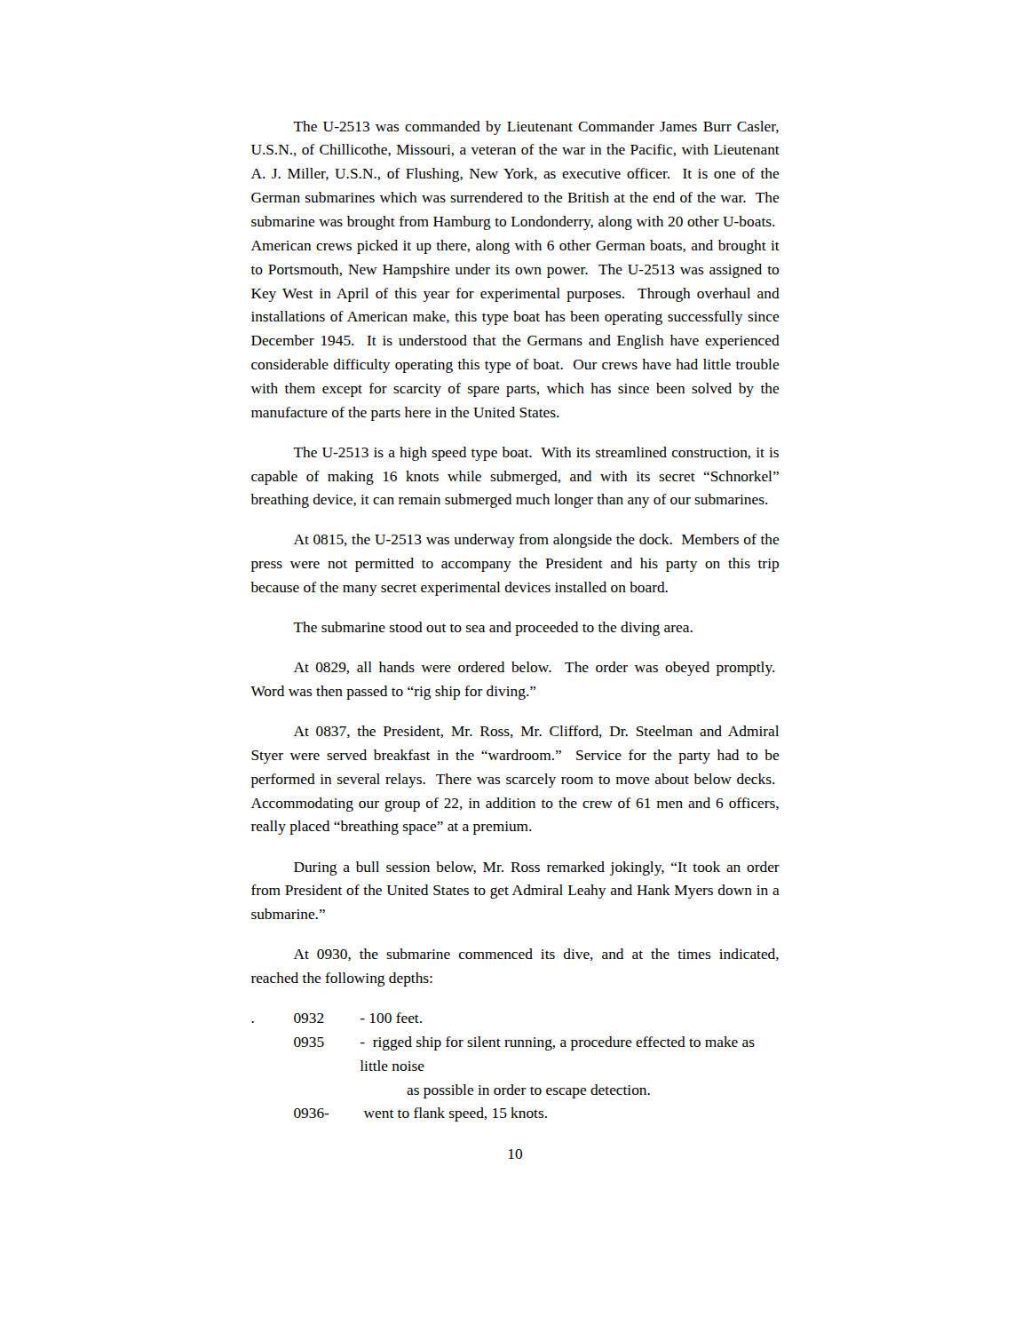The U-2513 was commanded by Lieutenant Commander James Burr Casler, U.S.N., of Chillicothe, Missouri, a veteran of the war in the Pacific, with Lieutenant A. J. Miller, U.S.N., of Flushing, New York, as executive officer. It is one of the German submarines which was surrendered to the British at the end of the war. The submarine was brought from Hamburg to Londonderry, along with 20 other U-boats. American crews picked it up there, along with 6 other German boats, and brought it to Portsmouth, New Hampshire under its own power. The U-2513 was assigned to Key West in April of this year for experimental purposes. Through overhaul and installations of American make, this type boat has been operating successfully since December 1945. It is understood that the Germans and English have experienced considerable difficulty operating this type of boat. Our crews have had little trouble with them except for scarcity of spare parts, which has since been solved by the manufacture of the parts here in the United States.
The U-2513 is a high speed type boat. With its streamlined construction, it is capable of making 16 knots while submerged, and with its secret “Schnorkel” breathing device, it can remain submerged much longer than any of our submarines.
At 0815, the U-2513 was underway from alongside the dock. Members of the press were not permitted to accompany the President and his party on this trip because of the many secret experimental devices installed on board.
The submarine stood out to sea and proceeded to the diving area.
At 0829, all hands were ordered below. The order was obeyed promptly. Word was then passed to “rig ship for diving.”
At 0837, the President, Mr. Ross, Mr. Clifford, Dr. Steelman and Admiral Styer were served breakfast in the “wardroom.” Service for the party had to be performed in several relays. There was scarcely room to move about below decks. Accommodating our group of 22, in addition to the crew of 61 men and 6 officers, really placed “breathing space” at a premium.
During a bull session below, Mr. Ross remarked jokingly, “It took an order from President of the United States to get Admiral Leahy and Hank Myers down in a submarine.”
At 0930, the submarine commenced its dive, and at the times indicated, reached the following depths:
| . | 0932 | - 100 feet. |
| | 0935 | - rigged ship for silent running, a procedure effected to make as little noise as possible in order to escape detection. |
| | 0936- | went to flank speed, 15 knots. |
10